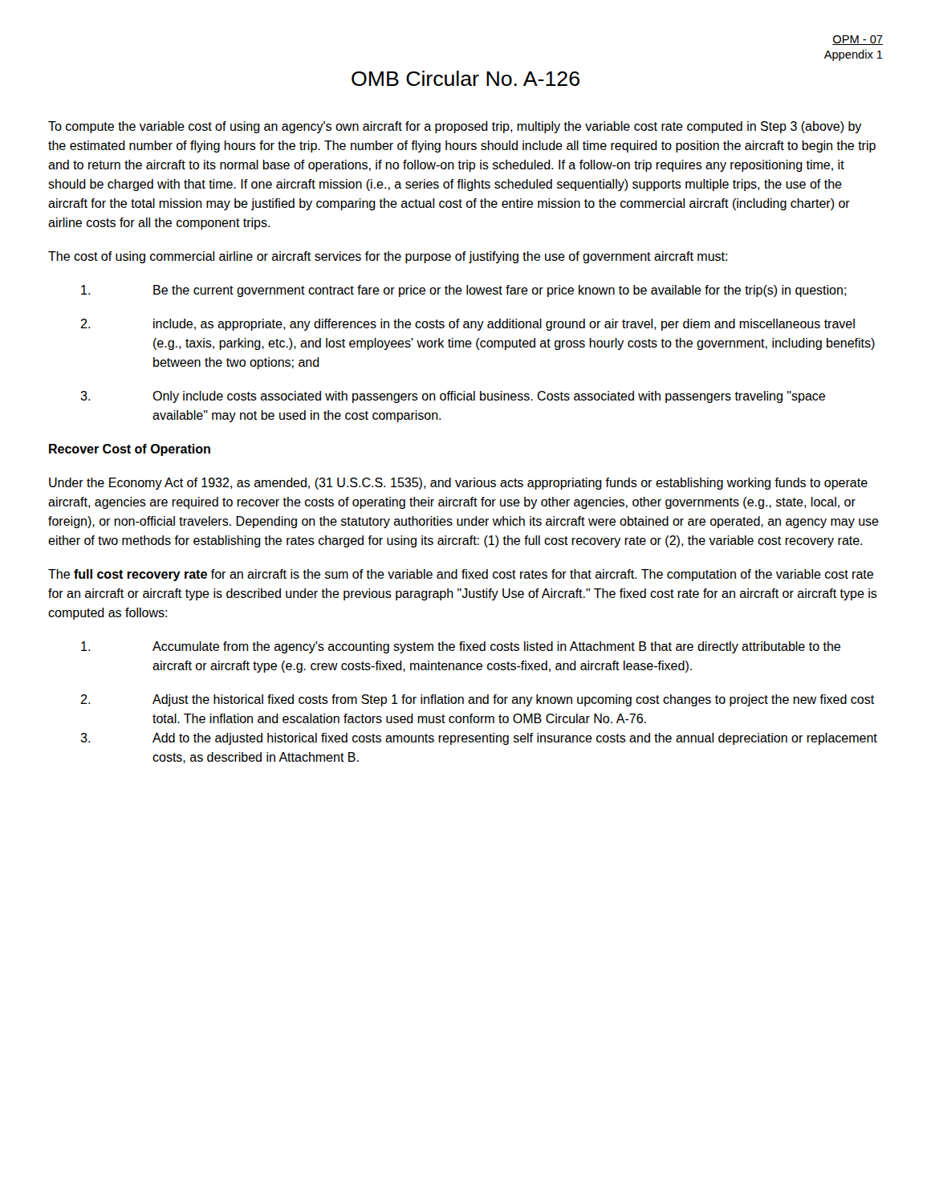OPM - 07
Appendix 1
OMB Circular No. A-126
To compute the variable cost of using an agency's own aircraft for a proposed trip, multiply the variable cost rate computed in Step 3 (above) by the estimated number of flying hours for the trip. The number of flying hours should include all time required to position the aircraft to begin the trip and to return the aircraft to its normal base of operations, if no follow-on trip is scheduled. If a follow-on trip requires any repositioning time, it should be charged with that time. If one aircraft mission (i.e., a series of flights scheduled sequentially) supports multiple trips, the use of the aircraft for the total mission may be justified by comparing the actual cost of the entire mission to the commercial aircraft (including charter) or airline costs for all the component trips.
The cost of using commercial airline or aircraft services for the purpose of justifying the use of government aircraft must:
1. Be the current government contract fare or price or the lowest fare or price known to be available for the trip(s) in question;
2. include, as appropriate, any differences in the costs of any additional ground or air travel, per diem and miscellaneous travel (e.g., taxis, parking, etc.), and lost employees' work time (computed at gross hourly costs to the government, including benefits) between the two options; and
3. Only include costs associated with passengers on official business. Costs associated with passengers traveling "space available" may not be used in the cost comparison.
Recover Cost of Operation
Under the Economy Act of 1932, as amended, (31 U.S.C.S. 1535), and various acts appropriating funds or establishing working funds to operate aircraft, agencies are required to recover the costs of operating their aircraft for use by other agencies, other governments (e.g., state, local, or foreign), or non-official travelers. Depending on the statutory authorities under which its aircraft were obtained or are operated, an agency may use either of two methods for establishing the rates charged for using its aircraft: (1) the full cost recovery rate or (2), the variable cost recovery rate.
The full cost recovery rate for an aircraft is the sum of the variable and fixed cost rates for that aircraft. The computation of the variable cost rate for an aircraft or aircraft type is described under the previous paragraph "Justify Use of Aircraft." The fixed cost rate for an aircraft or aircraft type is computed as follows:
1. Accumulate from the agency's accounting system the fixed costs listed in Attachment B that are directly attributable to the aircraft or aircraft type (e.g. crew costs-fixed, maintenance costs-fixed, and aircraft lease-fixed).
2. Adjust the historical fixed costs from Step 1 for inflation and for any known upcoming cost changes to project the new fixed cost total. The inflation and escalation factors used must conform to OMB Circular No. A-76.
3. Add to the adjusted historical fixed costs amounts representing self insurance costs and the annual depreciation or replacement costs, as described in Attachment B.